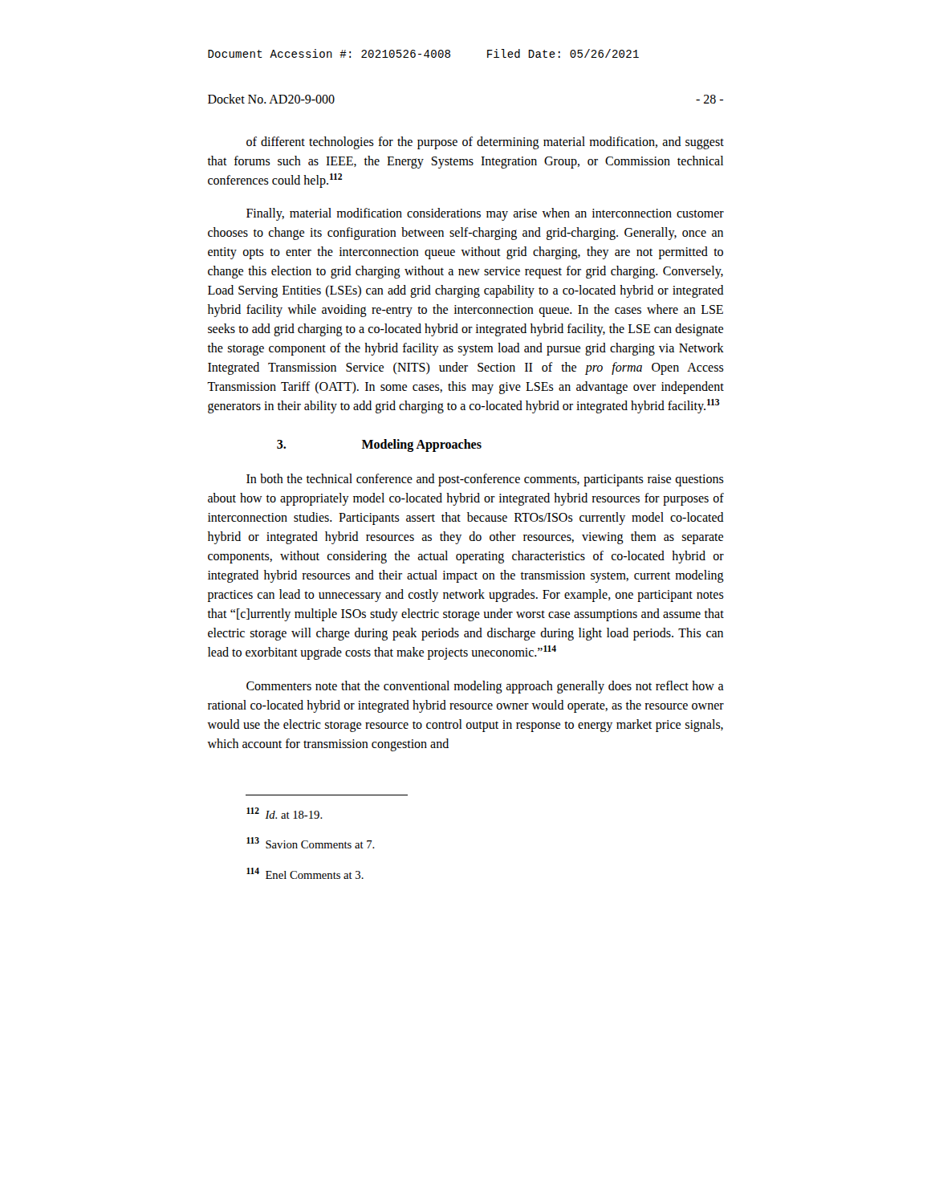Document Accession #: 20210526-4008 Filed Date: 05/26/2021
Docket No. AD20-9-000 - 28 -
of different technologies for the purpose of determining material modification, and suggest that forums such as IEEE, the Energy Systems Integration Group, or Commission technical conferences could help.112
Finally, material modification considerations may arise when an interconnection customer chooses to change its configuration between self-charging and grid-charging. Generally, once an entity opts to enter the interconnection queue without grid charging, they are not permitted to change this election to grid charging without a new service request for grid charging. Conversely, Load Serving Entities (LSEs) can add grid charging capability to a co-located hybrid or integrated hybrid facility while avoiding re-entry to the interconnection queue. In the cases where an LSE seeks to add grid charging to a co-located hybrid or integrated hybrid facility, the LSE can designate the storage component of the hybrid facility as system load and pursue grid charging via Network Integrated Transmission Service (NITS) under Section II of the pro forma Open Access Transmission Tariff (OATT). In some cases, this may give LSEs an advantage over independent generators in their ability to add grid charging to a co-located hybrid or integrated hybrid facility.113
3. Modeling Approaches
In both the technical conference and post-conference comments, participants raise questions about how to appropriately model co-located hybrid or integrated hybrid resources for purposes of interconnection studies. Participants assert that because RTOs/ISOs currently model co-located hybrid or integrated hybrid resources as they do other resources, viewing them as separate components, without considering the actual operating characteristics of co-located hybrid or integrated hybrid resources and their actual impact on the transmission system, current modeling practices can lead to unnecessary and costly network upgrades. For example, one participant notes that “[c]urrently multiple ISOs study electric storage under worst case assumptions and assume that electric storage will charge during peak periods and discharge during light load periods. This can lead to exorbitant upgrade costs that make projects uneconomic.”114
Commenters note that the conventional modeling approach generally does not reflect how a rational co-located hybrid or integrated hybrid resource owner would operate, as the resource owner would use the electric storage resource to control output in response to energy market price signals, which account for transmission congestion and
112 Id. at 18-19.
113 Savion Comments at 7.
114 Enel Comments at 3.